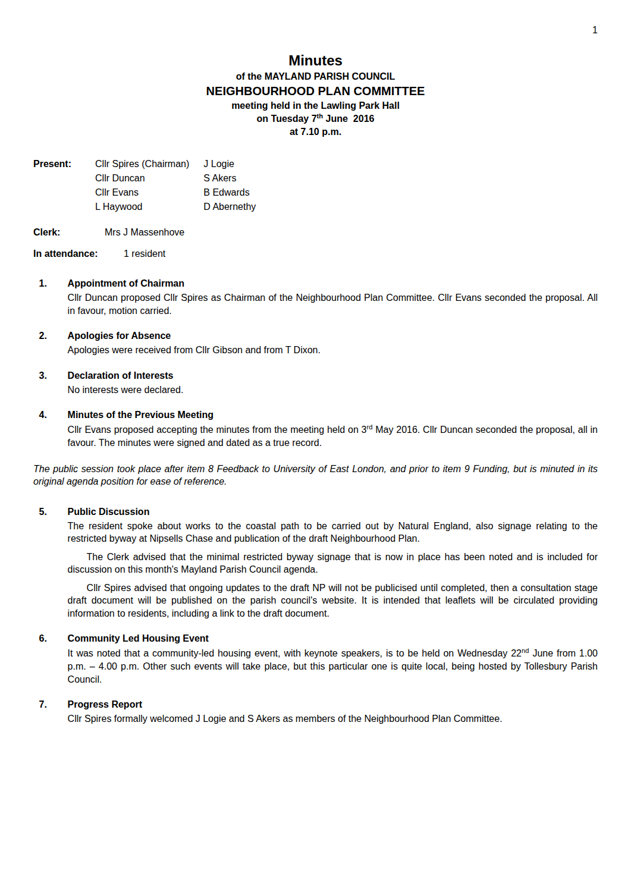1
Minutes
of the MAYLAND PARISH COUNCIL
NEIGHBOURHOOD PLAN COMMITTEE
meeting held in the Lawling Park Hall
on Tuesday 7th June 2016
at 7.10 p.m.
| Present: | Cllr Spires (Chairman) | J Logie |
| | Cllr Duncan | S Akers |
| | Cllr Evans | B Edwards |
| | L Haywood | D Abernethy |
Clerk: Mrs J Massenhove
In attendance: 1 resident
Appointment of Chairman
Cllr Duncan proposed Cllr Spires as Chairman of the Neighbourhood Plan Committee. Cllr Evans seconded the proposal. All in favour, motion carried.
Apologies for Absence
Apologies were received from Cllr Gibson and from T Dixon.
Declaration of Interests
No interests were declared.
Minutes of the Previous Meeting
Cllr Evans proposed accepting the minutes from the meeting held on 3rd May 2016. Cllr Duncan seconded the proposal, all in favour. The minutes were signed and dated as a true record.
The public session took place after item 8 Feedback to University of East London, and prior to item 9 Funding, but is minuted in its original agenda position for ease of reference.
Public Discussion
The resident spoke about works to the coastal path to be carried out by Natural England, also signage relating to the restricted byway at Nipsells Chase and publication of the draft Neighbourhood Plan.
The Clerk advised that the minimal restricted byway signage that is now in place has been noted and is included for discussion on this month's Mayland Parish Council agenda.
Cllr Spires advised that ongoing updates to the draft NP will not be publicised until completed, then a consultation stage draft document will be published on the parish council's website. It is intended that leaflets will be circulated providing information to residents, including a link to the draft document.
Community Led Housing Event
It was noted that a community-led housing event, with keynote speakers, is to be held on Wednesday 22nd June from 1.00 p.m. – 4.00 p.m. Other such events will take place, but this particular one is quite local, being hosted by Tollesbury Parish Council.
Progress Report
Cllr Spires formally welcomed J Logie and S Akers as members of the Neighbourhood Plan Committee.